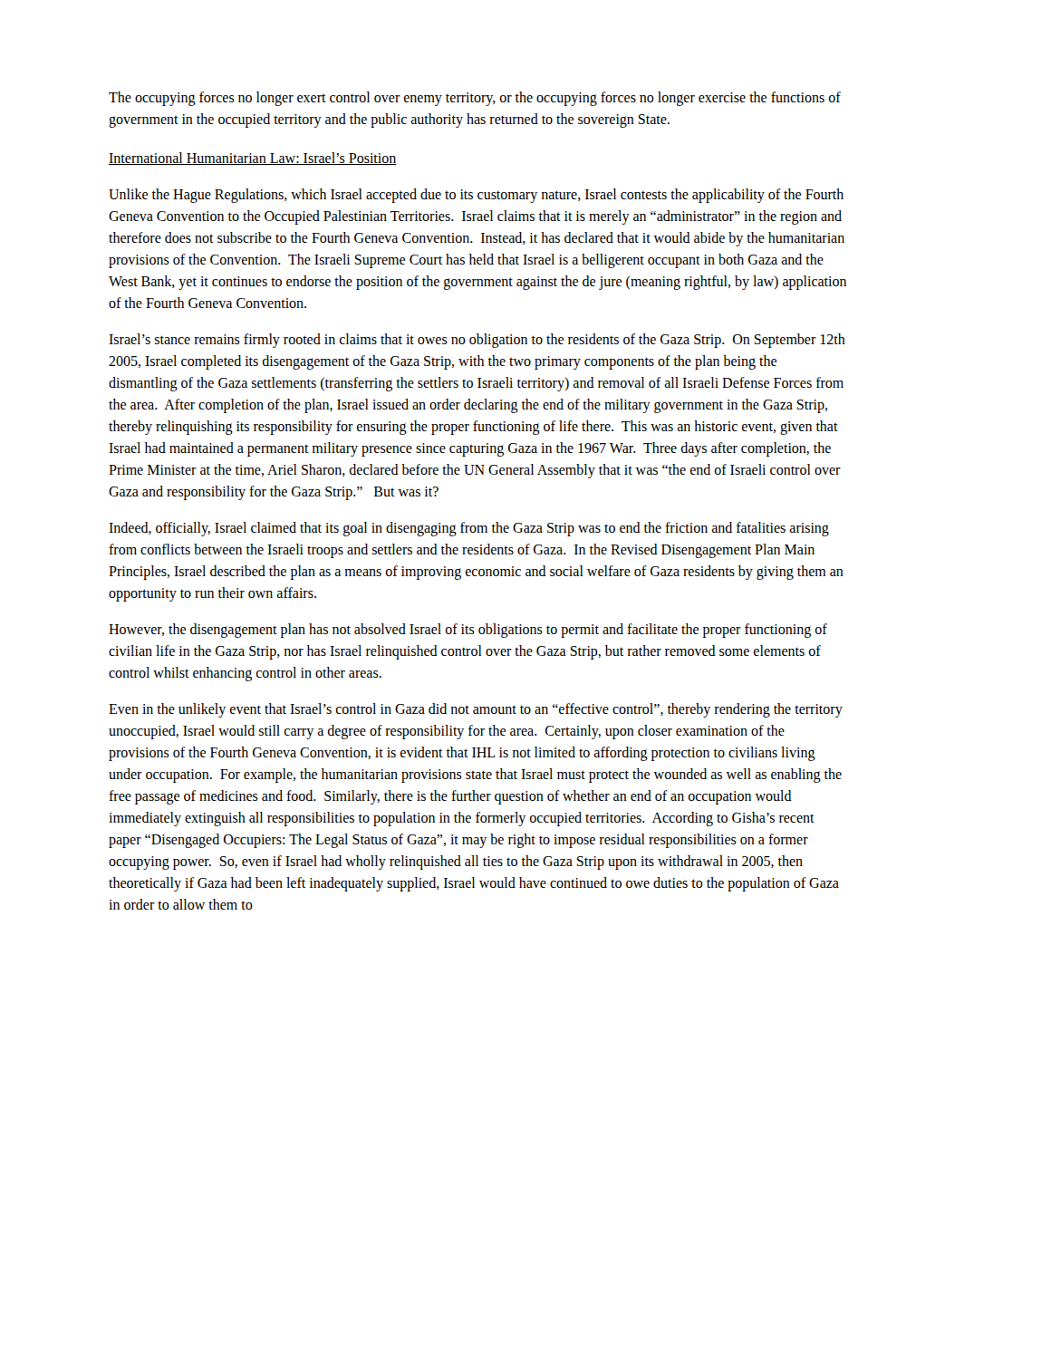The occupying forces no longer exert control over enemy territory, or the occupying forces no longer exercise the functions of government in the occupied territory and the public authority has returned to the sovereign State.
International Humanitarian Law: Israel’s Position
Unlike the Hague Regulations, which Israel accepted due to its customary nature, Israel contests the applicability of the Fourth Geneva Convention to the Occupied Palestinian Territories. Israel claims that it is merely an “administrator” in the region and therefore does not subscribe to the Fourth Geneva Convention. Instead, it has declared that it would abide by the humanitarian provisions of the Convention. The Israeli Supreme Court has held that Israel is a belligerent occupant in both Gaza and the West Bank, yet it continues to endorse the position of the government against the de jure (meaning rightful, by law) application of the Fourth Geneva Convention.
Israel’s stance remains firmly rooted in claims that it owes no obligation to the residents of the Gaza Strip. On September 12th 2005, Israel completed its disengagement of the Gaza Strip, with the two primary components of the plan being the dismantling of the Gaza settlements (transferring the settlers to Israeli territory) and removal of all Israeli Defense Forces from the area. After completion of the plan, Israel issued an order declaring the end of the military government in the Gaza Strip, thereby relinquishing its responsibility for ensuring the proper functioning of life there. This was an historic event, given that Israel had maintained a permanent military presence since capturing Gaza in the 1967 War. Three days after completion, the Prime Minister at the time, Ariel Sharon, declared before the UN General Assembly that it was “the end of Israeli control over Gaza and responsibility for the Gaza Strip.” But was it?
Indeed, officially, Israel claimed that its goal in disengaging from the Gaza Strip was to end the friction and fatalities arising from conflicts between the Israeli troops and settlers and the residents of Gaza. In the Revised Disengagement Plan Main Principles, Israel described the plan as a means of improving economic and social welfare of Gaza residents by giving them an opportunity to run their own affairs.
However, the disengagement plan has not absolved Israel of its obligations to permit and facilitate the proper functioning of civilian life in the Gaza Strip, nor has Israel relinquished control over the Gaza Strip, but rather removed some elements of control whilst enhancing control in other areas.
Even in the unlikely event that Israel’s control in Gaza did not amount to an “effective control”, thereby rendering the territory unoccupied, Israel would still carry a degree of responsibility for the area. Certainly, upon closer examination of the provisions of the Fourth Geneva Convention, it is evident that IHL is not limited to affording protection to civilians living under occupation. For example, the humanitarian provisions state that Israel must protect the wounded as well as enabling the free passage of medicines and food. Similarly, there is the further question of whether an end of an occupation would immediately extinguish all responsibilities to population in the formerly occupied territories. According to Gisha’s recent paper “Disengaged Occupiers: The Legal Status of Gaza”, it may be right to impose residual responsibilities on a former occupying power. So, even if Israel had wholly relinquished all ties to the Gaza Strip upon its withdrawal in 2005, then theoretically if Gaza had been left inadequately supplied, Israel would have continued to owe duties to the population of Gaza in order to allow them to